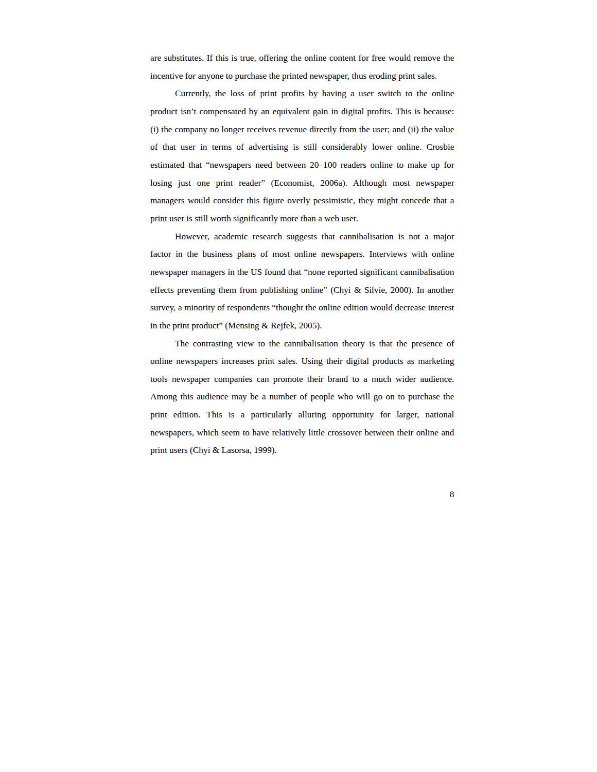are substitutes. If this is true, offering the online content for free would remove the incentive for anyone to purchase the printed newspaper, thus eroding print sales.
Currently, the loss of print profits by having a user switch to the online product isn’t compensated by an equivalent gain in digital profits. This is because: (i) the company no longer receives revenue directly from the user; and (ii) the value of that user in terms of advertising is still considerably lower online. Crosbie estimated that “newspapers need between 20–100 readers online to make up for losing just one print reader” (Economist, 2006a). Although most newspaper managers would consider this figure overly pessimistic, they might concede that a print user is still worth significantly more than a web user.
However, academic research suggests that cannibalisation is not a major factor in the business plans of most online newspapers. Interviews with online newspaper managers in the US found that “none reported significant cannibalisation effects preventing them from publishing online” (Chyi & Silvie, 2000). In another survey, a minority of respondents “thought the online edition would decrease interest in the print product” (Mensing & Rejfek, 2005).
The contrasting view to the cannibalisation theory is that the presence of online newspapers increases print sales. Using their digital products as marketing tools newspaper companies can promote their brand to a much wider audience. Among this audience may be a number of people who will go on to purchase the print edition. This is a particularly alluring opportunity for larger, national newspapers, which seem to have relatively little crossover between their online and print users (Chyi & Lasorsa, 1999).
8